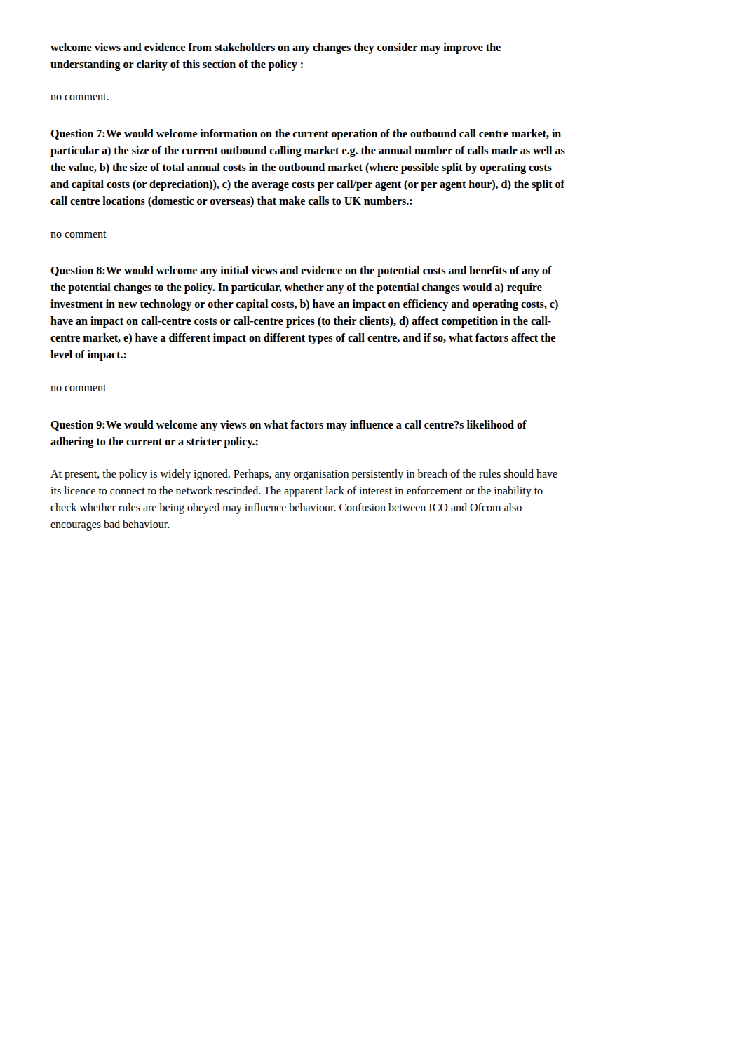welcome views and evidence from stakeholders on any changes they consider may improve the understanding or clarity of this section of the policy :
no comment.
Question 7:We would welcome information on the current operation of the outbound call centre market, in particular a) the size of the current outbound calling market e.g. the annual number of calls made as well as the value, b) the size of total annual costs in the outbound market (where possible split by operating costs and capital costs (or depreciation)), c) the average costs per call/per agent (or per agent hour), d) the split of call centre locations (domestic or overseas) that make calls to UK numbers.:
no comment
Question 8:We would welcome any initial views and evidence on the potential costs and benefits of any of the potential changes to the policy. In particular, whether any of the potential changes would a) require investment in new technology or other capital costs, b) have an impact on efficiency and operating costs, c) have an impact on call-centre costs or call-centre prices (to their clients), d) affect competition in the call-centre market, e) have a different impact on different types of call centre, and if so, what factors affect the level of impact.:
no comment
Question 9:We would welcome any views on what factors may influence a call centre?s likelihood of adhering to the current or a stricter policy.:
At present, the policy is widely ignored. Perhaps, any organisation persistently in breach of the rules should have its licence to connect to the network rescinded. The apparent lack of interest in enforcement or the inability to check whether rules are being obeyed may influence behaviour. Confusion between ICO and Ofcom also encourages bad behaviour.